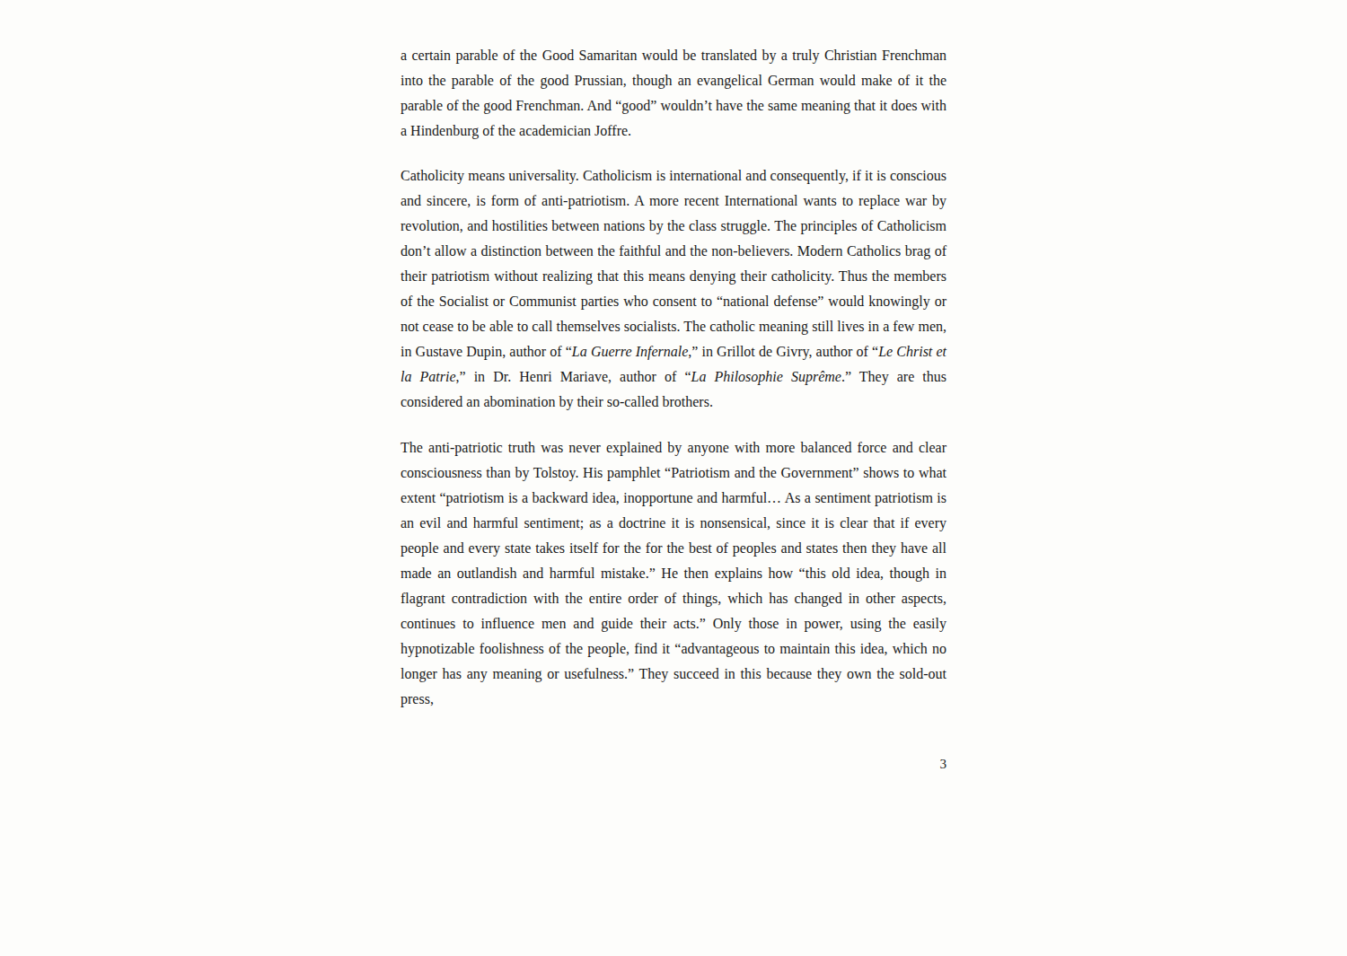a certain parable of the Good Samaritan would be translated by a truly Christian Frenchman into the parable of the good Prussian, though an evangelical German would make of it the parable of the good Frenchman. And “good” wouldn’t have the same meaning that it does with a Hindenburg of the academician Joffre.
Catholicity means universality. Catholicism is international and consequently, if it is conscious and sincere, is form of anti-patriotism. A more recent International wants to replace war by revolution, and hostilities between nations by the class struggle. The principles of Catholicism don’t allow a distinction between the faithful and the non-believers. Modern Catholics brag of their patriotism without realizing that this means denying their catholicity. Thus the members of the Socialist or Communist parties who consent to “national defense” would knowingly or not cease to be able to call themselves socialists. The catholic meaning still lives in a few men, in Gustave Dupin, author of “La Guerre Infernale,” in Grillot de Givry, author of “Le Christ et la Patrie,” in Dr. Henri Mariave, author of “La Philosophie Suprême.” They are thus considered an abomination by their so-called brothers.
The anti-patriotic truth was never explained by anyone with more balanced force and clear consciousness than by Tolstoy. His pamphlet “Patriotism and the Government” shows to what extent “patriotism is a backward idea, inopportune and harmful… As a sentiment patriotism is an evil and harmful sentiment; as a doctrine it is nonsensical, since it is clear that if every people and every state takes itself for the for the best of peoples and states then they have all made an outlandish and harmful mistake.” He then explains how “this old idea, though in flagrant contradiction with the entire order of things, which has changed in other aspects, continues to influence men and guide their acts.” Only those in power, using the easily hypnotizable foolishness of the people, find it “advantageous to maintain this idea, which no longer has any meaning or usefulness.” They succeed in this because they own the sold-out press,
3